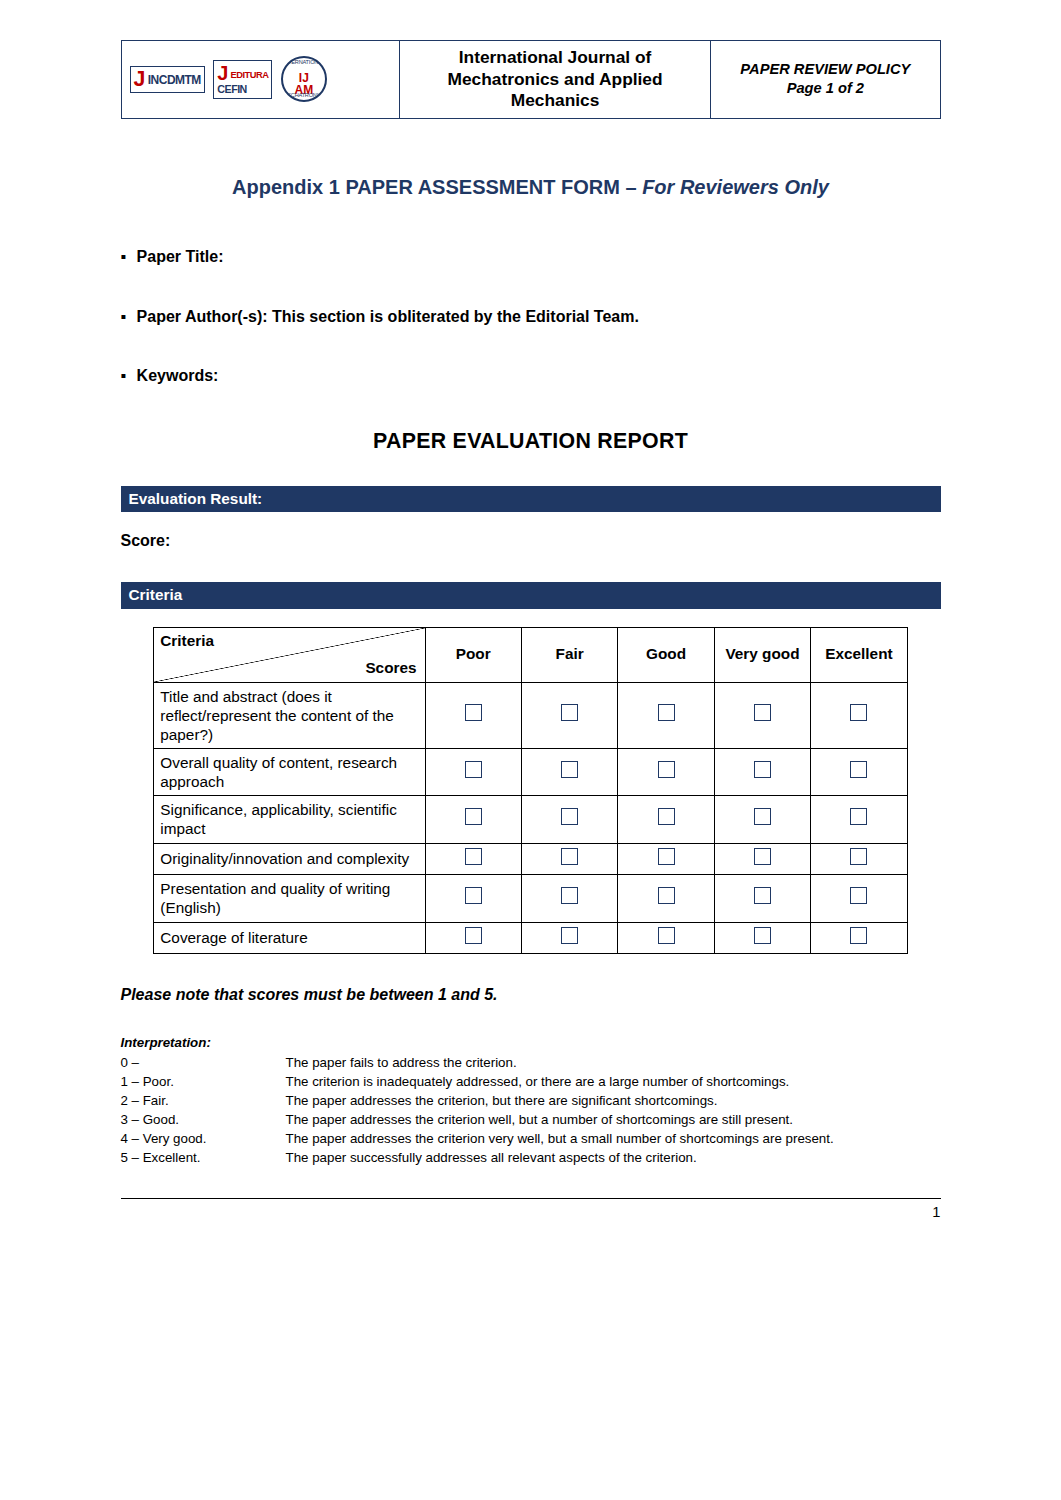| J INCDMTM J EDITURA CEFIN INTERNATIONAL JOURNAL OF IJ AM MECHATRONICS & APPLIED MECHANICS | International Journal of Mechatronics and Applied Mechanics | PAPER REVIEW POLICY Page 1 of 2 |
Appendix 1 PAPER ASSESSMENT FORM – For Reviewers Only
▪ Paper Title:
▪ Paper Author(-s): This section is obliterated by the Editorial Team.
▪ Keywords:
PAPER EVALUATION REPORT
Evaluation Result:
Score:
Criteria
| Criteria Scores | Poor | Fair | Good | Very good | Excellent |
| --- | --- | --- | --- | --- | --- |
| Title and abstract (does it reflect/represent the content of the paper?) | | | | | |
| Overall quality of content, research approach | | | | | |
| Significance, applicability, scientific impact | | | | | |
| Originality/innovation and complexity | | | | | |
| Presentation and quality of writing (English) | | | | | |
| Coverage of literature | | | | | |
Please note that scores must be between 1 and 5.
Interpretation:
| 0 – | The paper fails to address the criterion. |
| 1 – Poor. | The criterion is inadequately addressed, or there are a large number of shortcomings. |
| 2 – Fair. | The paper addresses the criterion, but there are significant shortcomings. |
| 3 – Good. | The paper addresses the criterion well, but a number of shortcomings are still present. |
| 4 – Very good. | The paper addresses the criterion very well, but a small number of shortcomings are present. |
| 5 – Excellent. | The paper successfully addresses all relevant aspects of the criterion. |
1